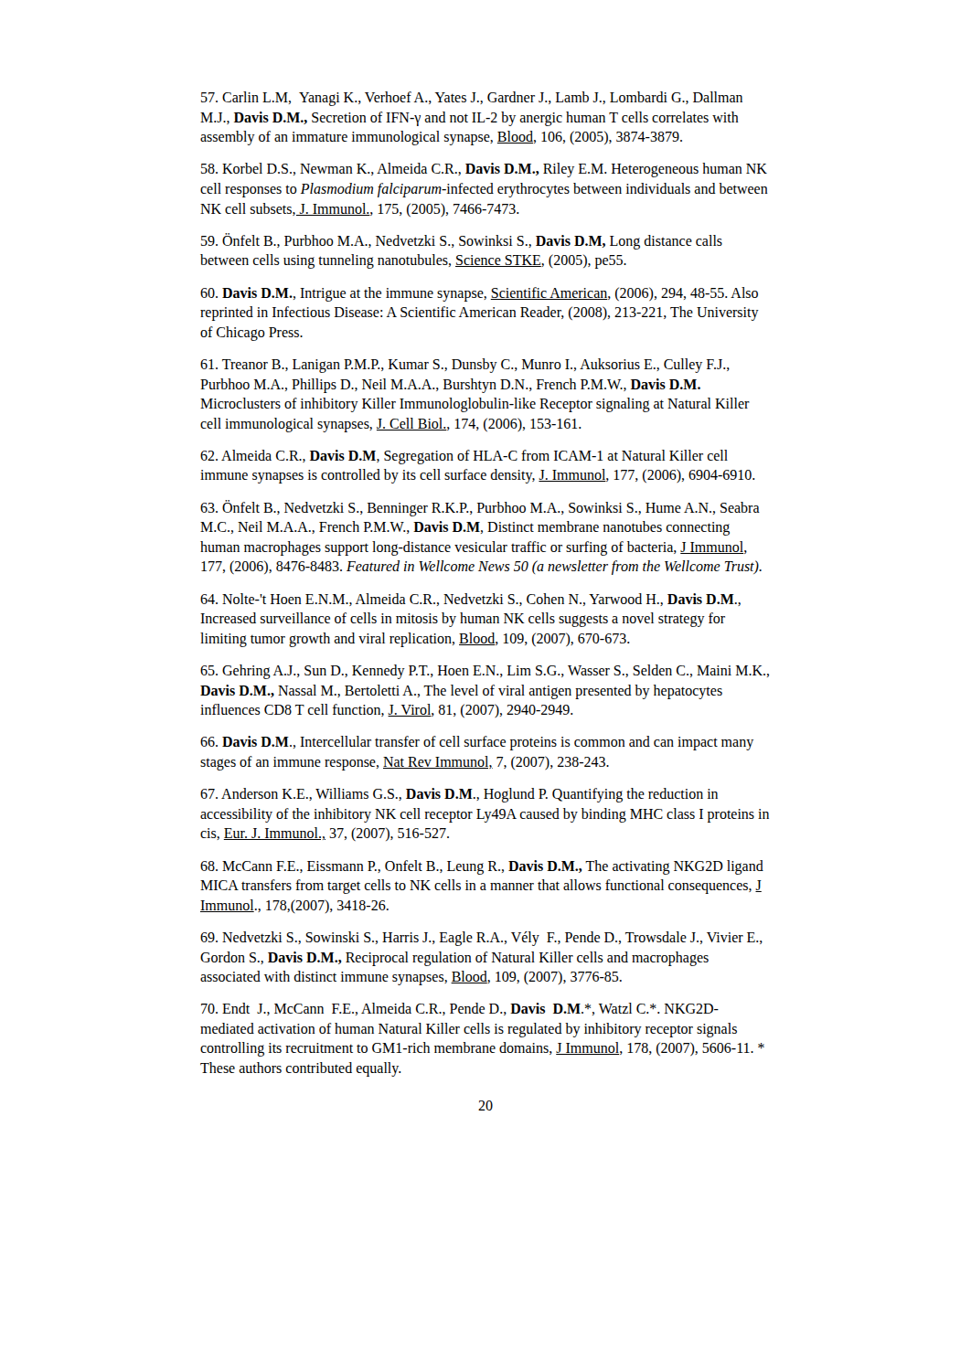57. Carlin L.M, Yanagi K., Verhoef A., Yates J., Gardner J., Lamb J., Lombardi G., Dallman M.J., Davis D.M., Secretion of IFN-γ and not IL-2 by anergic human T cells correlates with assembly of an immature immunological synapse, Blood, 106, (2005), 3874-3879.
58. Korbel D.S., Newman K., Almeida C.R., Davis D.M., Riley E.M. Heterogeneous human NK cell responses to Plasmodium falciparum-infected erythrocytes between individuals and between NK cell subsets, J. Immunol., 175, (2005), 7466-7473.
59. Önfelt B., Purbhoo M.A., Nedvetzki S., Sowinksi S., Davis D.M, Long distance calls between cells using tunneling nanotubules, Science STKE, (2005), pe55.
60. Davis D.M., Intrigue at the immune synapse, Scientific American, (2006), 294, 48-55. Also reprinted in Infectious Disease: A Scientific American Reader, (2008), 213-221, The University of Chicago Press.
61. Treanor B., Lanigan P.M.P., Kumar S., Dunsby C., Munro I., Auksorius E., Culley F.J., Purbhoo M.A., Phillips D., Neil M.A.A., Burshtyn D.N., French P.M.W., Davis D.M. Microclusters of inhibitory Killer Immunologlobulin-like Receptor signaling at Natural Killer cell immunological synapses, J. Cell Biol., 174, (2006), 153-161.
62. Almeida C.R., Davis D.M, Segregation of HLA-C from ICAM-1 at Natural Killer cell immune synapses is controlled by its cell surface density, J. Immunol, 177, (2006), 6904-6910.
63. Önfelt B., Nedvetzki S., Benninger R.K.P., Purbhoo M.A., Sowinksi S., Hume A.N., Seabra M.C., Neil M.A.A., French P.M.W., Davis D.M, Distinct membrane nanotubes connecting human macrophages support long-distance vesicular traffic or surfing of bacteria, J Immunol, 177, (2006), 8476-8483. Featured in Wellcome News 50 (a newsletter from the Wellcome Trust).
64. Nolte-'t Hoen E.N.M., Almeida C.R., Nedvetzki S., Cohen N., Yarwood H., Davis D.M., Increased surveillance of cells in mitosis by human NK cells suggests a novel strategy for limiting tumor growth and viral replication, Blood, 109, (2007), 670-673.
65. Gehring A.J., Sun D., Kennedy P.T., Hoen E.N., Lim S.G., Wasser S., Selden C., Maini M.K., Davis D.M., Nassal M., Bertoletti A., The level of viral antigen presented by hepatocytes influences CD8 T cell function, J. Virol, 81, (2007), 2940-2949.
66. Davis D.M., Intercellular transfer of cell surface proteins is common and can impact many stages of an immune response, Nat Rev Immunol, 7, (2007), 238-243.
67. Anderson K.E., Williams G.S., Davis D.M., Hoglund P. Quantifying the reduction in accessibility of the inhibitory NK cell receptor Ly49A caused by binding MHC class I proteins in cis, Eur. J. Immunol., 37, (2007), 516-527.
68. McCann F.E., Eissmann P., Onfelt B., Leung R., Davis D.M., The activating NKG2D ligand MICA transfers from target cells to NK cells in a manner that allows functional consequences, J Immunol., 178,(2007), 3418-26.
69. Nedvetzki S., Sowinski S., Harris J., Eagle R.A., Vély F., Pende D., Trowsdale J., Vivier E., Gordon S., Davis D.M., Reciprocal regulation of Natural Killer cells and macrophages associated with distinct immune synapses, Blood, 109, (2007), 3776-85.
70. Endt J., McCann F.E., Almeida C.R., Pende D., Davis D.M.*, Watzl C.*. NKG2D-mediated activation of human Natural Killer cells is regulated by inhibitory receptor signals controlling its recruitment to GM1-rich membrane domains, J Immunol, 178, (2007), 5606-11. * These authors contributed equally.
20